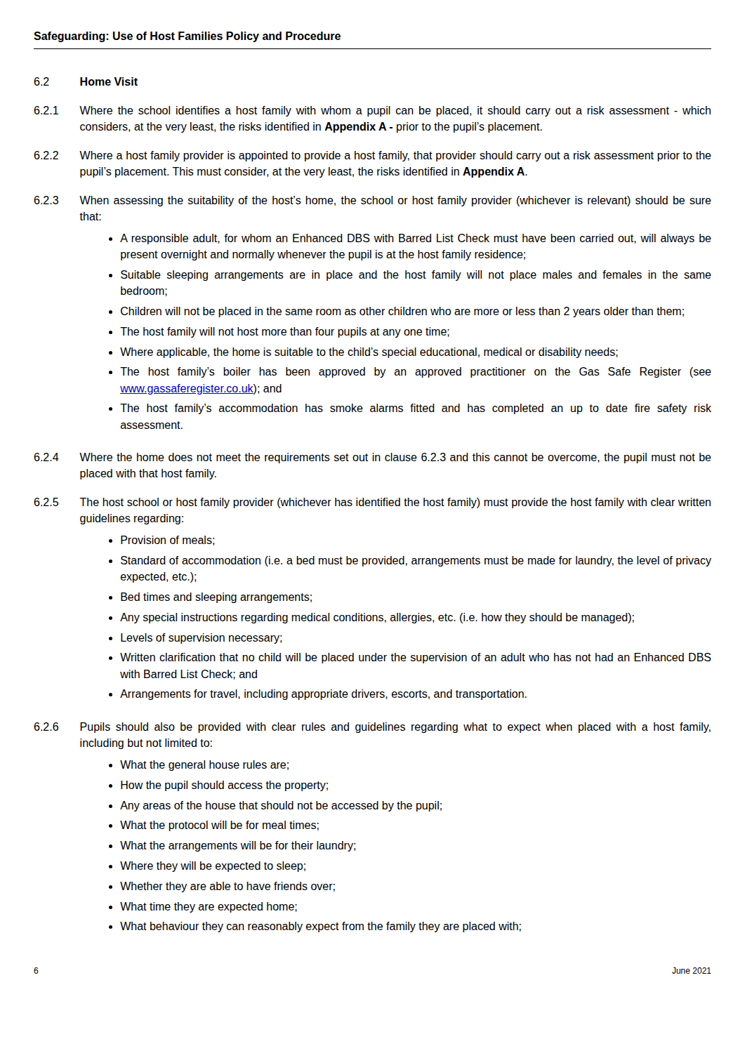Safeguarding: Use of Host Families Policy and Procedure
6.2
Home Visit
6.2.1 Where the school identifies a host family with whom a pupil can be placed, it should carry out a risk assessment - which considers, at the very least, the risks identified in Appendix A - prior to the pupil’s placement.
6.2.2 Where a host family provider is appointed to provide a host family, that provider should carry out a risk assessment prior to the pupil’s placement. This must consider, at the very least, the risks identified in Appendix A.
6.2.3 When assessing the suitability of the host’s home, the school or host family provider (whichever is relevant) should be sure that:
A responsible adult, for whom an Enhanced DBS with Barred List Check must have been carried out, will always be present overnight and normally whenever the pupil is at the host family residence;
Suitable sleeping arrangements are in place and the host family will not place males and females in the same bedroom;
Children will not be placed in the same room as other children who are more or less than 2 years older than them;
The host family will not host more than four pupils at any one time;
Where applicable, the home is suitable to the child’s special educational, medical or disability needs;
The host family’s boiler has been approved by an approved practitioner on the Gas Safe Register (see www.gassaferegister.co.uk); and
The host family’s accommodation has smoke alarms fitted and has completed an up to date fire safety risk assessment.
6.2.4 Where the home does not meet the requirements set out in clause 6.2.3 and this cannot be overcome, the pupil must not be placed with that host family.
6.2.5 The host school or host family provider (whichever has identified the host family) must provide the host family with clear written guidelines regarding:
Provision of meals;
Standard of accommodation (i.e. a bed must be provided, arrangements must be made for laundry, the level of privacy expected, etc.);
Bed times and sleeping arrangements;
Any special instructions regarding medical conditions, allergies, etc. (i.e. how they should be managed);
Levels of supervision necessary;
Written clarification that no child will be placed under the supervision of an adult who has not had an Enhanced DBS with Barred List Check; and
Arrangements for travel, including appropriate drivers, escorts, and transportation.
6.2.6 Pupils should also be provided with clear rules and guidelines regarding what to expect when placed with a host family, including but not limited to:
What the general house rules are;
How the pupil should access the property;
Any areas of the house that should not be accessed by the pupil;
What the protocol will be for meal times;
What the arrangements will be for their laundry;
Where they will be expected to sleep;
Whether they are able to have friends over;
What time they are expected home;
What behaviour they can reasonably expect from the family they are placed with;
6 June 2021